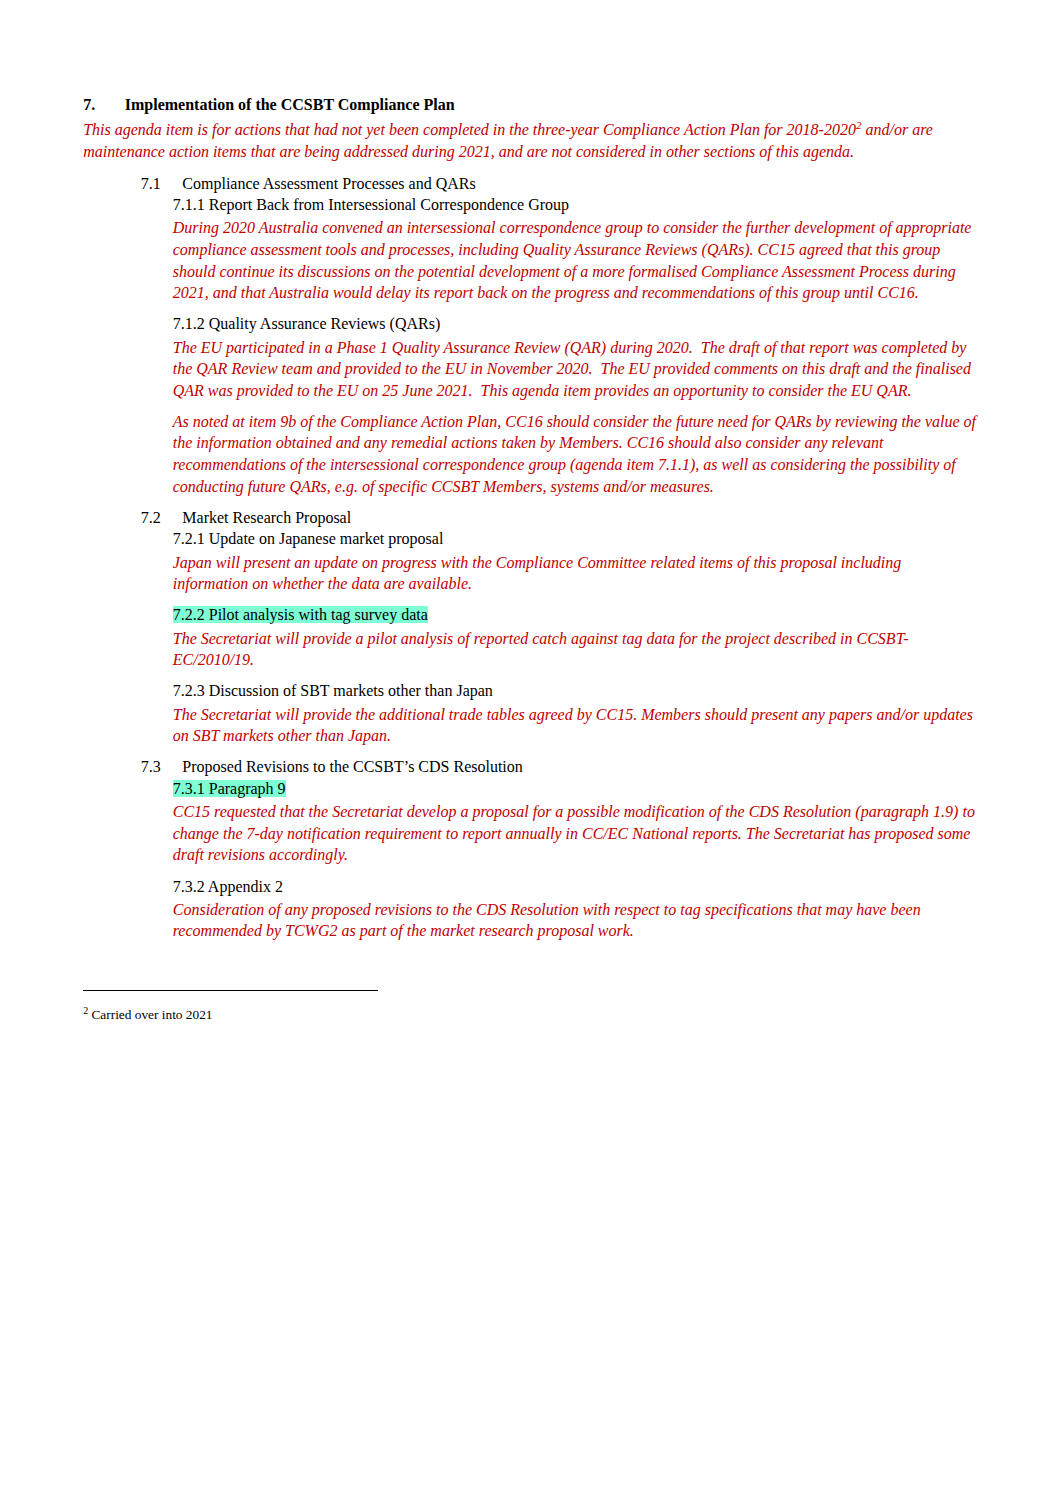7. Implementation of the CCSBT Compliance Plan
This agenda item is for actions that had not yet been completed in the three-year Compliance Action Plan for 2018-20202 and/or are maintenance action items that are being addressed during 2021, and are not considered in other sections of this agenda.
7.1 Compliance Assessment Processes and QARs
7.1.1 Report Back from Intersessional Correspondence Group
During 2020 Australia convened an intersessional correspondence group to consider the further development of appropriate compliance assessment tools and processes, including Quality Assurance Reviews (QARs). CC15 agreed that this group should continue its discussions on the potential development of a more formalised Compliance Assessment Process during 2021, and that Australia would delay its report back on the progress and recommendations of this group until CC16.
7.1.2 Quality Assurance Reviews (QARs)
The EU participated in a Phase 1 Quality Assurance Review (QAR) during 2020. The draft of that report was completed by the QAR Review team and provided to the EU in November 2020. The EU provided comments on this draft and the finalised QAR was provided to the EU on 25 June 2021. This agenda item provides an opportunity to consider the EU QAR.
As noted at item 9b of the Compliance Action Plan, CC16 should consider the future need for QARs by reviewing the value of the information obtained and any remedial actions taken by Members. CC16 should also consider any relevant recommendations of the intersessional correspondence group (agenda item 7.1.1), as well as considering the possibility of conducting future QARs, e.g. of specific CCSBT Members, systems and/or measures.
7.2 Market Research Proposal
7.2.1 Update on Japanese market proposal
Japan will present an update on progress with the Compliance Committee related items of this proposal including information on whether the data are available.
7.2.2 Pilot analysis with tag survey data
The Secretariat will provide a pilot analysis of reported catch against tag data for the project described in CCSBT-EC/2010/19.
7.2.3 Discussion of SBT markets other than Japan
The Secretariat will provide the additional trade tables agreed by CC15. Members should present any papers and/or updates on SBT markets other than Japan.
7.3 Proposed Revisions to the CCSBT’s CDS Resolution
7.3.1 Paragraph 9
CC15 requested that the Secretariat develop a proposal for a possible modification of the CDS Resolution (paragraph 1.9) to change the 7-day notification requirement to report annually in CC/EC National reports. The Secretariat has proposed some draft revisions accordingly.
7.3.2 Appendix 2
Consideration of any proposed revisions to the CDS Resolution with respect to tag specifications that may have been recommended by TCWG2 as part of the market research proposal work.
2 Carried over into 2021